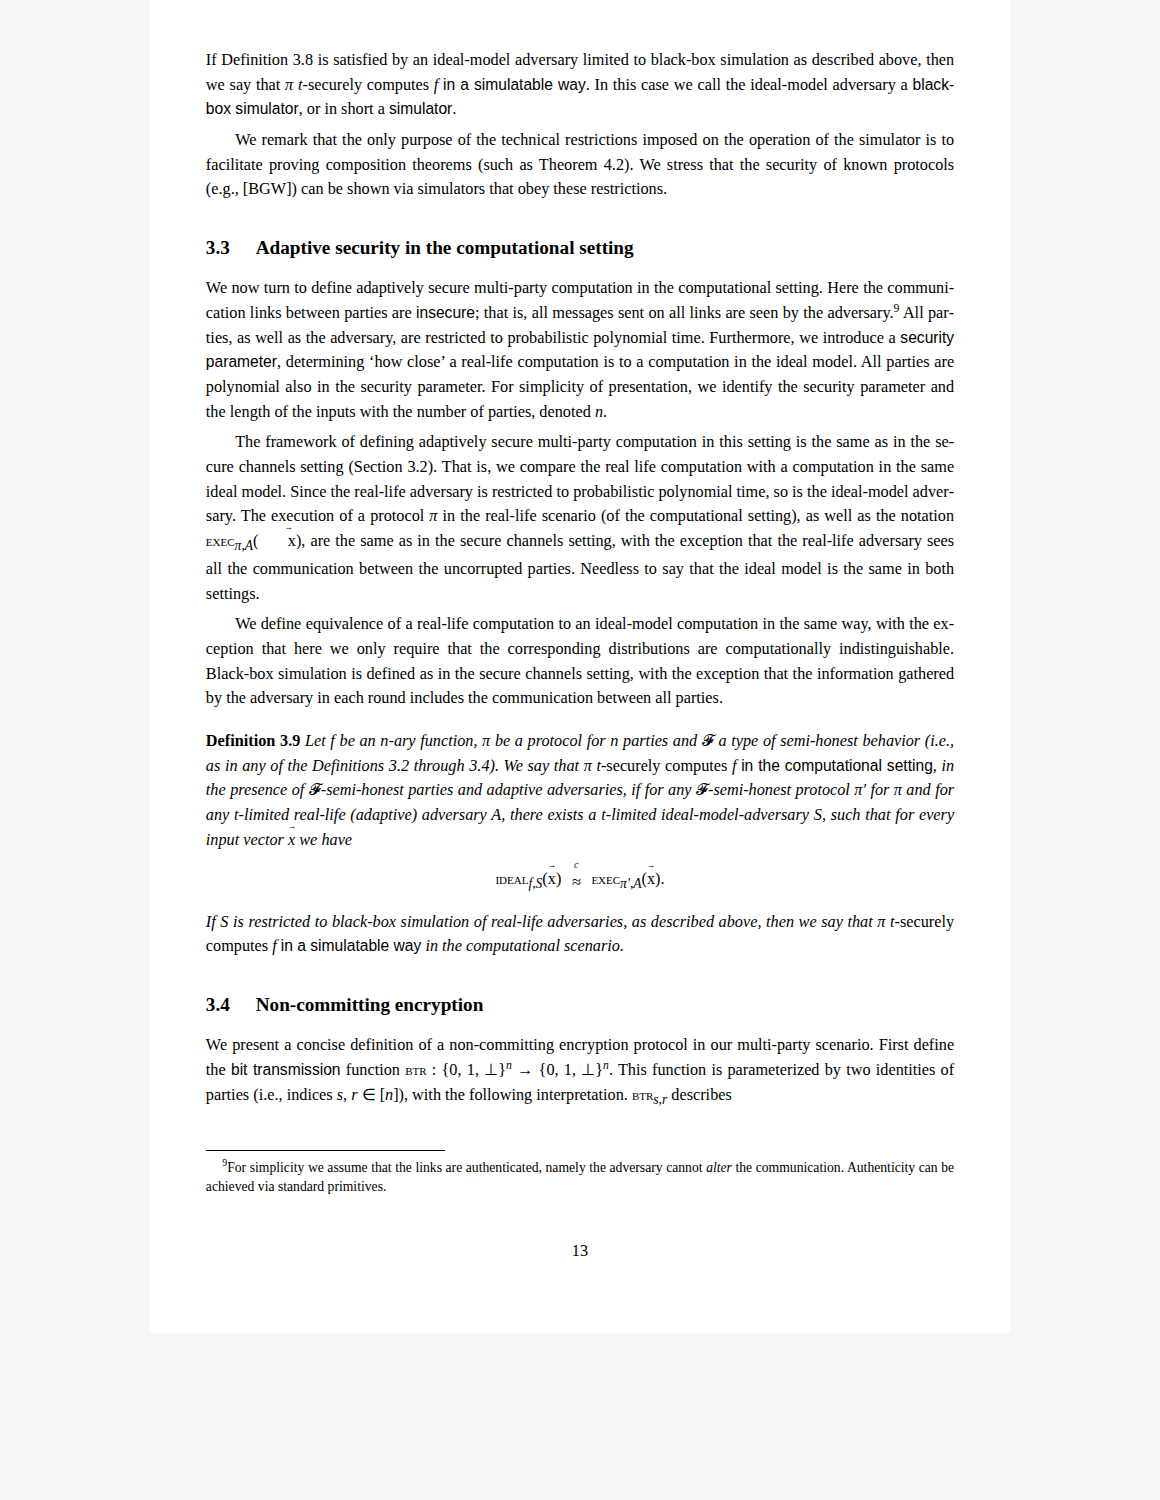If Definition 3.8 is satisfied by an ideal-model adversary limited to black-box simulation as described above, then we say that π t-securely computes f in a simulatable way. In this case we call the ideal-model adversary a black-box simulator, or in short a simulator.
We remark that the only purpose of the technical restrictions imposed on the operation of the simulator is to facilitate proving composition theorems (such as Theorem 4.2). We stress that the security of known protocols (e.g., [BGW]) can be shown via simulators that obey these restrictions.
3.3 Adaptive security in the computational setting
We now turn to define adaptively secure multi-party computation in the computational setting. Here the communication links between parties are insecure; that is, all messages sent on all links are seen by the adversary.9 All parties, as well as the adversary, are restricted to probabilistic polynomial time. Furthermore, we introduce a security parameter, determining ‘how close’ a real-life computation is to a computation in the ideal model. All parties are polynomial also in the security parameter. For simplicity of presentation, we identify the security parameter and the length of the inputs with the number of parties, denoted n.
The framework of defining adaptively secure multi-party computation in this setting is the same as in the secure channels setting (Section 3.2). That is, we compare the real life computation with a computation in the same ideal model. Since the real-life adversary is restricted to probabilistic polynomial time, so is the ideal-model adversary. The execution of a protocol π in the real-life scenario (of the computational setting), as well as the notation execπ,A(x), are the same as in the secure channels setting, with the exception that the real-life adversary sees all the communication between the uncorrupted parties. Needless to say that the ideal model is the same in both settings.
We define equivalence of a real-life computation to an ideal-model computation in the same way, with the exception that here we only require that the corresponding distributions are computationally indistinguishable. Black-box simulation is defined as in the secure channels setting, with the exception that the information gathered by the adversary in each round includes the communication between all parties.
Definition 3.9 Let f be an n-ary function, π be a protocol for n parties and 𝓕 a type of semi-honest behavior (i.e., as in any of the Definitions 3.2 through 3.4). We say that π t-securely computes f in the computational setting, in the presence of 𝓕-semi-honest parties and adaptive adversaries, if for any 𝓕-semi-honest protocol π′ for π and for any t-limited real-life (adaptive) adversary A, there exists a t-limited ideal-model-adversary S, such that for every input vector x we have
idealf,S(x) c≈ execπ′,A(x).
If S is restricted to black-box simulation of real-life adversaries, as described above, then we say that π t-securely computes f in a simulatable way in the computational scenario.
3.4 Non-committing encryption
We present a concise definition of a non-committing encryption protocol in our multi-party scenario. First define the bit transmission function btr : {0, 1, ⊥}n → {0, 1, ⊥}n. This function is parameterized by two identities of parties (i.e., indices s, r ∈ [n]), with the following interpretation. btrs,r describes
9For simplicity we assume that the links are authenticated, namely the adversary cannot alter the communication. Authenticity can be achieved via standard primitives.
13